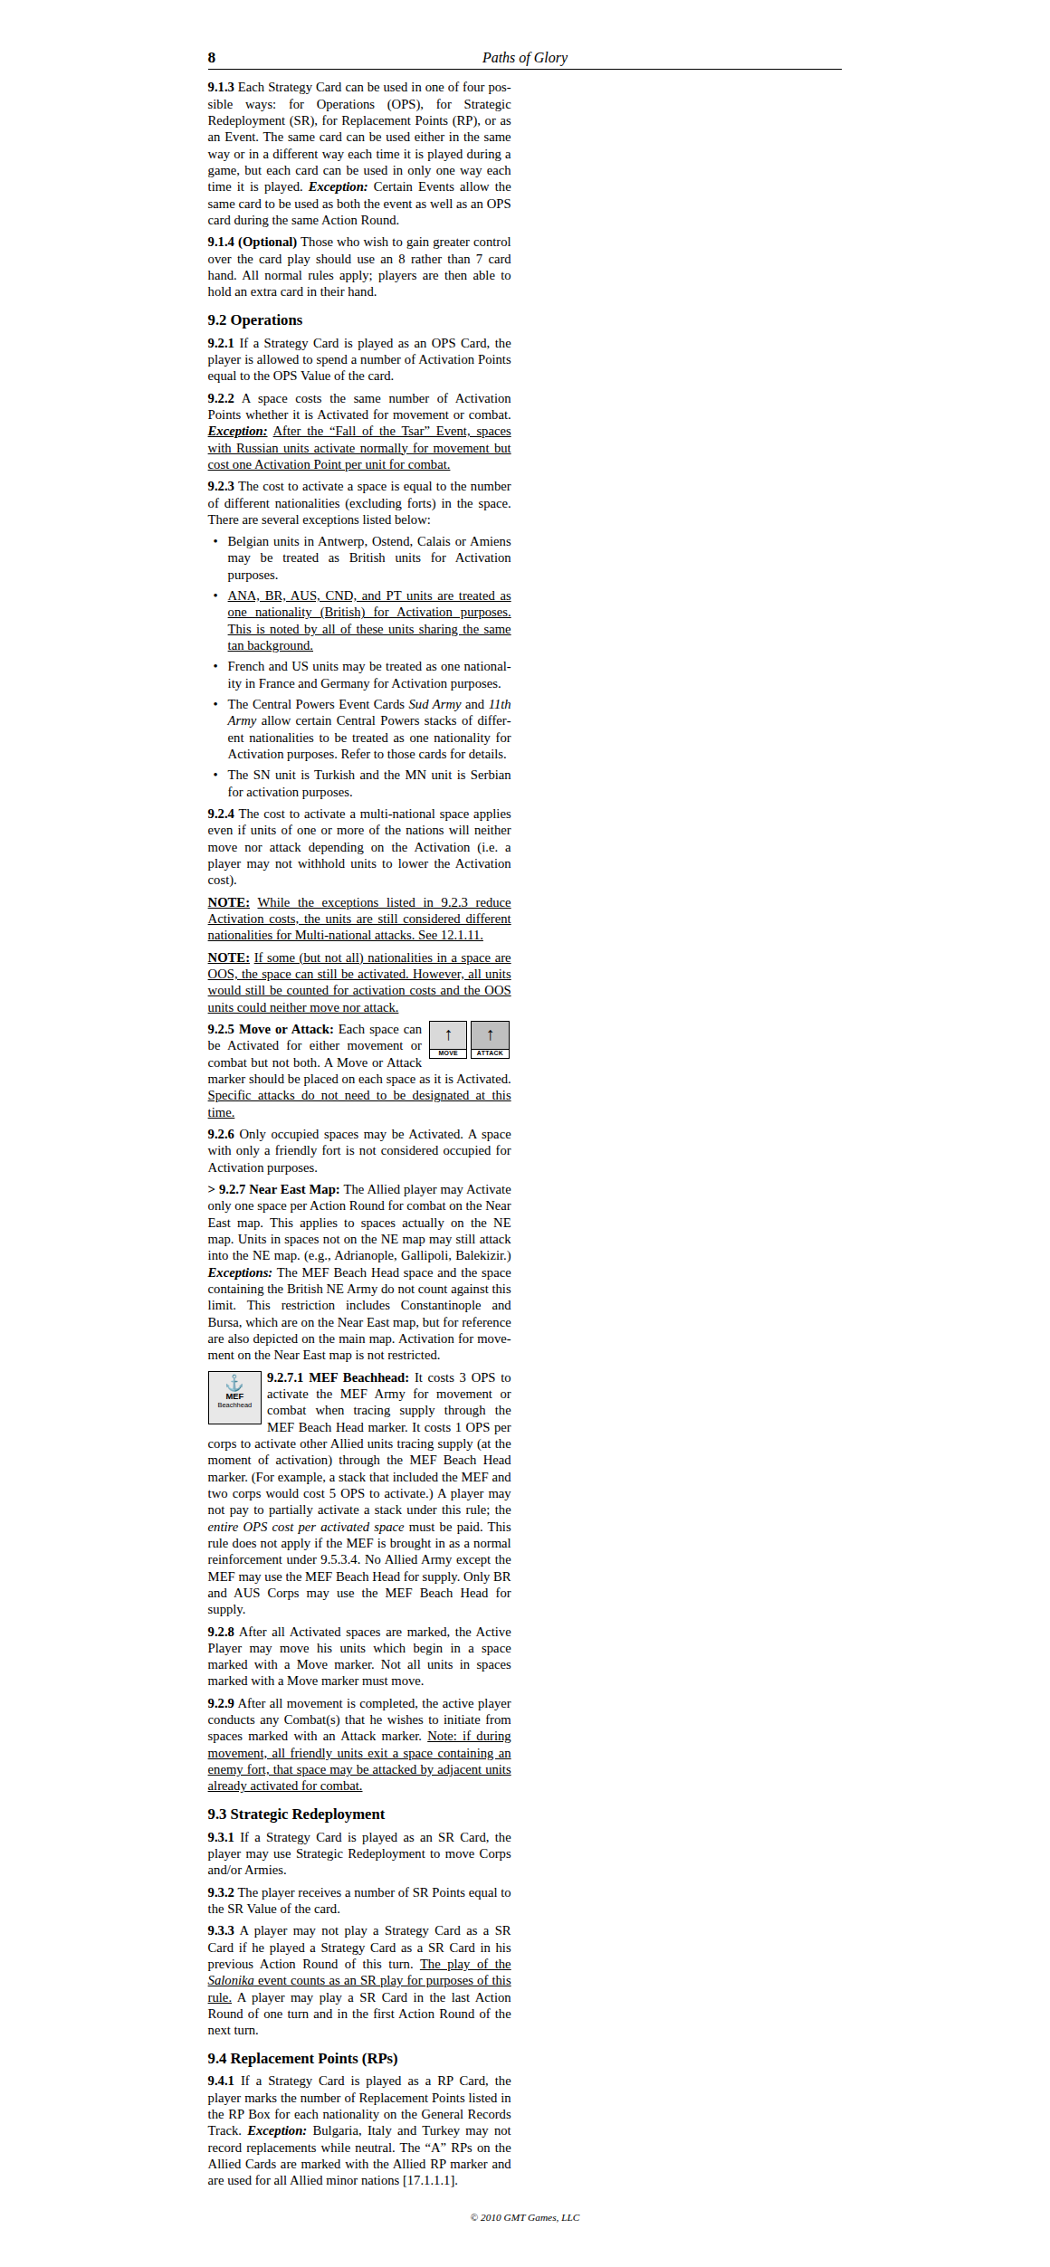8
Paths of Glory
9.1.3 Each Strategy Card can be used in one of four possible ways: for Operations (OPS), for Strategic Redeployment (SR), for Replacement Points (RP), or as an Event. The same card can be used either in the same way or in a different way each time it is played during a game, but each card can be used in only one way each time it is played. Exception: Certain Events allow the same card to be used as both the event as well as an OPS card during the same Action Round.
9.1.4 (Optional) Those who wish to gain greater control over the card play should use an 8 rather than 7 card hand. All normal rules apply; players are then able to hold an extra card in their hand.
9.2 Operations
9.2.1 If a Strategy Card is played as an OPS Card, the player is allowed to spend a number of Activation Points equal to the OPS Value of the card.
9.2.2 A space costs the same number of Activation Points whether it is Activated for movement or combat. Exception: After the “Fall of the Tsar” Event, spaces with Russian units activate normally for movement but cost one Activation Point per unit for combat.
9.2.3 The cost to activate a space is equal to the number of different nationalities (excluding forts) in the space. There are several exceptions listed below:
Belgian units in Antwerp, Ostend, Calais or Amiens may be treated as British units for Activation purposes.
ANA, BR, AUS, CND, and PT units are treated as one nationality (British) for Activation purposes. This is noted by all of these units sharing the same tan background.
French and US units may be treated as one nationality in France and Germany for Activation purposes.
The Central Powers Event Cards Sud Army and 11th Army allow certain Central Powers stacks of different nationalities to be treated as one nationality for Activation purposes. Refer to those cards for details.
The SN unit is Turkish and the MN unit is Serbian for activation purposes.
9.2.4 The cost to activate a multi-national space applies even if units of one or more of the nations will neither move nor attack depending on the Activation (i.e. a player may not withhold units to lower the Activation cost).
NOTE: While the exceptions listed in 9.2.3 reduce Activation costs, the units are still considered different nationalities for Multi-national attacks. See 12.1.11.
NOTE: If some (but not all) nationalities in a space are OOS, the space can still be activated. However, all units would still be counted for activation costs and the OOS units could neither move nor attack.
↑MOVE↑ATTACK 9.2.5 Move or Attack: Each space can be Activated for either movement or combat but not both. A Move or Attack marker should be placed on each space as it is Activated. Specific attacks do not need to be designated at this time.
9.2.6 Only occupied spaces may be Activated. A space with only a friendly fort is not considered occupied for Activation purposes.
> 9.2.7 Near East Map: The Allied player may Activate only one space per Action Round for combat on the Near East map. This applies to spaces actually on the NE map. Units in spaces not on the NE map may still attack into the NE map. (e.g., Adrianople, Gallipoli, Balekizir.) Exceptions: The MEF Beach Head space and the space containing the British NE Army do not count against this limit. This restriction includes Constantinople and Bursa, which are on the Near East map, but for reference are also depicted on the main map. Activation for movement on the Near East map is not restricted.
⚓ MEF Beachhead 9.2.7.1 MEF Beachhead: It costs 3 OPS to activate the MEF Army for movement or combat when tracing supply through the MEF Beach Head marker. It costs 1 OPS per corps to activate other Allied units tracing supply (at the moment of activation) through the MEF Beach Head marker. (For example, a stack that included the MEF and two corps would cost 5 OPS to activate.) A player may not pay to partially activate a stack under this rule; the entire OPS cost per activated space must be paid. This rule does not apply if the MEF is brought in as a normal reinforcement under 9.5.3.4. No Allied Army except the MEF may use the MEF Beach Head for supply. Only BR and AUS Corps may use the MEF Beach Head for supply.
9.2.8 After all Activated spaces are marked, the Active Player may move his units which begin in a space marked with a Move marker. Not all units in spaces marked with a Move marker must move.
9.2.9 After all movement is completed, the active player conducts any Combat(s) that he wishes to initiate from spaces marked with an Attack marker. Note: if during movement, all friendly units exit a space containing an enemy fort, that space may be attacked by adjacent units already activated for combat.
9.3 Strategic Redeployment
9.3.1 If a Strategy Card is played as an SR Card, the player may use Strategic Redeployment to move Corps and/or Armies.
9.3.2 The player receives a number of SR Points equal to the SR Value of the card.
9.3.3 A player may not play a Strategy Card as a SR Card if he played a Strategy Card as a SR Card in his previous Action Round of this turn. The play of the Salonika event counts as an SR play for purposes of this rule. A player may play a SR Card in the last Action Round of one turn and in the first Action Round of the next turn.
9.4 Replacement Points (RPs)
9.4.1 If a Strategy Card is played as a RP Card, the player marks the number of Replacement Points listed in the RP Box for each nationality on the General Records Track. Exception: Bulgaria, Italy and Turkey may not record replacements while neutral. The “A” RPs on the Allied Cards are marked with the Allied RP marker and are used for all Allied minor nations [17.1.1.1].
© 2010 GMT Games, LLC